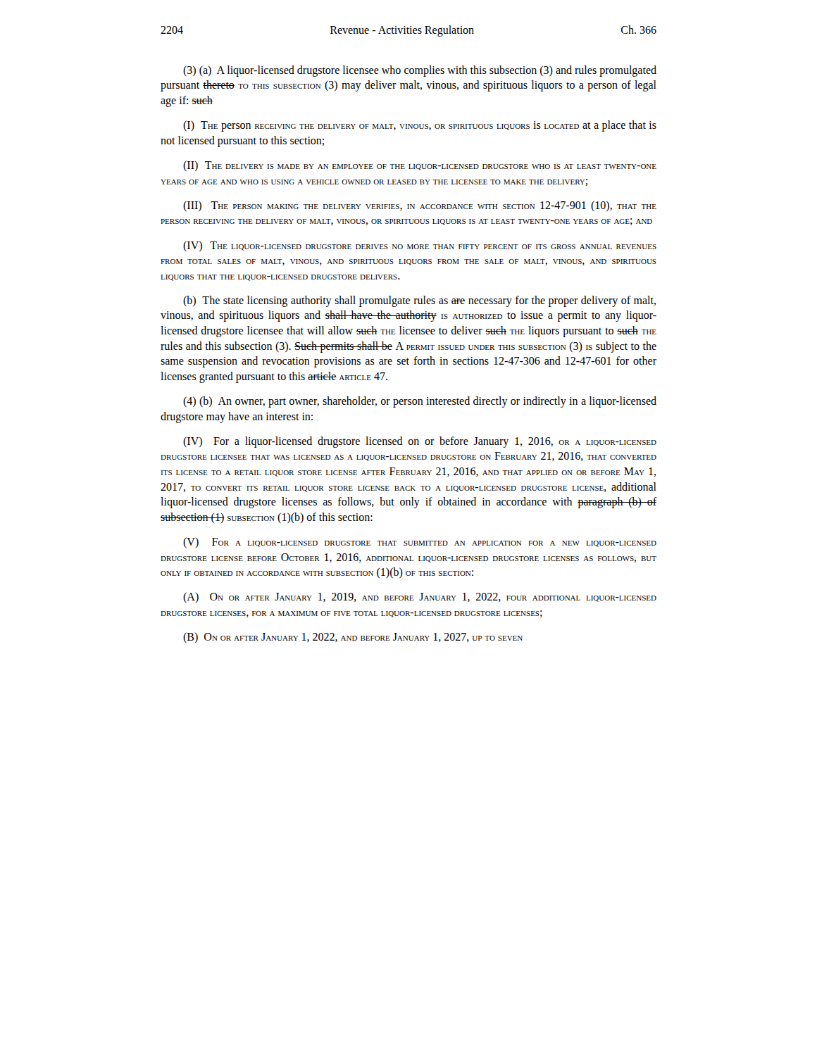2204 Revenue - Activities Regulation Ch. 366
(3) (a) A liquor-licensed drugstore licensee who complies with this subsection (3) and rules promulgated pursuant thereto to this subsection (3) may deliver malt, vinous, and spirituous liquors to a person of legal age if: such
(I) The person receiving the delivery of malt, vinous, or spirituous liquors is located at a place that is not licensed pursuant to this section;
(II) The delivery is made by an employee of the liquor-licensed drugstore who is at least twenty-one years of age and who is using a vehicle owned or leased by the licensee to make the delivery;
(III) The person making the delivery verifies, in accordance with section 12-47-901 (10), that the person receiving the delivery of malt, vinous, or spirituous liquors is at least twenty-one years of age; and
(IV) The liquor-licensed drugstore derives no more than fifty percent of its gross annual revenues from total sales of malt, vinous, and spirituous liquors from the sale of malt, vinous, and spirituous liquors that the liquor-licensed drugstore delivers.
(b) The state licensing authority shall promulgate rules as are necessary for the proper delivery of malt, vinous, and spirituous liquors and shall have the authority is authorized to issue a permit to any liquor-licensed drugstore licensee that will allow such the licensee to deliver such the liquors pursuant to such the rules and this subsection (3). Such permits shall be A permit issued under this subsection (3) is subject to the same suspension and revocation provisions as are set forth in sections 12-47-306 and 12-47-601 for other licenses granted pursuant to this article article 47.
(4) (b) An owner, part owner, shareholder, or person interested directly or indirectly in a liquor-licensed drugstore may have an interest in:
(IV) For a liquor-licensed drugstore licensed on or before January 1, 2016, or a liquor-licensed drugstore licensee that was licensed as a liquor-licensed drugstore on February 21, 2016, that converted its license to a retail liquor store license after February 21, 2016, and that applied on or before May 1, 2017, to convert its retail liquor store license back to a liquor-licensed drugstore license, additional liquor-licensed drugstore licenses as follows, but only if obtained in accordance with paragraph (b) of subsection (1) subsection (1)(b) of this section:
(V) For a liquor-licensed drugstore that submitted an application for a new liquor-licensed drugstore license before October 1, 2016, additional liquor-licensed drugstore licenses as follows, but only if obtained in accordance with subsection (1)(b) of this section:
(A) On or after January 1, 2019, and before January 1, 2022, four additional liquor-licensed drugstore licenses, for a maximum of five total liquor-licensed drugstore licenses;
(B) On or after January 1, 2022, and before January 1, 2027, up to seven